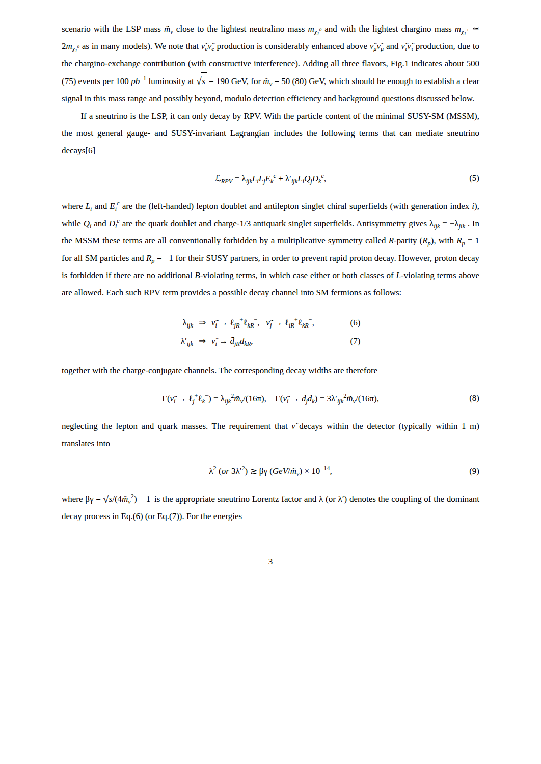scenario with the LSP mass m̃ν close to the lightest neutralino mass mχ10 and with the lightest chargino mass mχ1+ ≃ 2mχ10 as in many models). We note that ν̃eν̃e production is considerably enhanced above ν̃μν̃μ and ν̃τν̃τ production, due to the chargino-exchange contribution (with constructive interference). Adding all three flavors, Fig.1 indicates about 500 (75) events per 100 pb−1 luminosity at s = 190 GeV, for m̃ν = 50 (80) GeV, which should be enough to establish a clear signal in this mass range and possibly beyond, modulo detection efficiency and background questions discussed below.
If a sneutrino is the LSP, it can only decay by RPV. With the particle content of the minimal SUSY-SM (MSSM), the most general gauge- and SUSY-invariant Lagrangian includes the following terms that can mediate sneutrino decays[6]
ℒRPV = λijkLiLjEkc + λ′ijkLiQjDkc, (5)
where Li and Eic are the (left-handed) lepton doublet and antilepton singlet chiral superfields (with generation index i), while Qi and Dic are the quark doublet and charge-1/3 antiquark singlet superfields. Antisymmetry gives λijk = −λjik . In the MSSM these terms are all conventionally forbidden by a multiplicative symmetry called R-parity (Rp), with Rp = 1 for all SM particles and Rp = −1 for their SUSY partners, in order to prevent rapid proton decay. However, proton decay is forbidden if there are no additional B-violating terms, in which case either or both classes of L-violating terms above are allowed. Each such RPV term provides a possible decay channel into SM fermions as follows:
λijk ⇒ ν̃i → ℓjR+ℓkR−, ν̃j → ℓiR+ℓkR−, (6)
λ′ijk ⇒ ν̃i → d̄jRdkR, (7)
together with the charge-conjugate channels. The corresponding decay widths are therefore
Γ(ν̃i → ℓj+ℓk−) = λijk2m̃ν/(16π), Γ(ν̃i → d̄jdk) = 3λ′ijk2m̃ν/(16π), (8)
neglecting the lepton and quark masses. The requirement that ν̃ decays within the detector (typically within 1 m) translates into
λ2 (or 3λ′2) ≳ βγ (GeV/m̃ν) × 10−14, (9)
where βγ = s/(4m̃ν2) − 1 is the appropriate sneutrino Lorentz factor and λ (or λ′) denotes the coupling of the dominant decay process in Eq.(6) (or Eq.(7)). For the energies
3